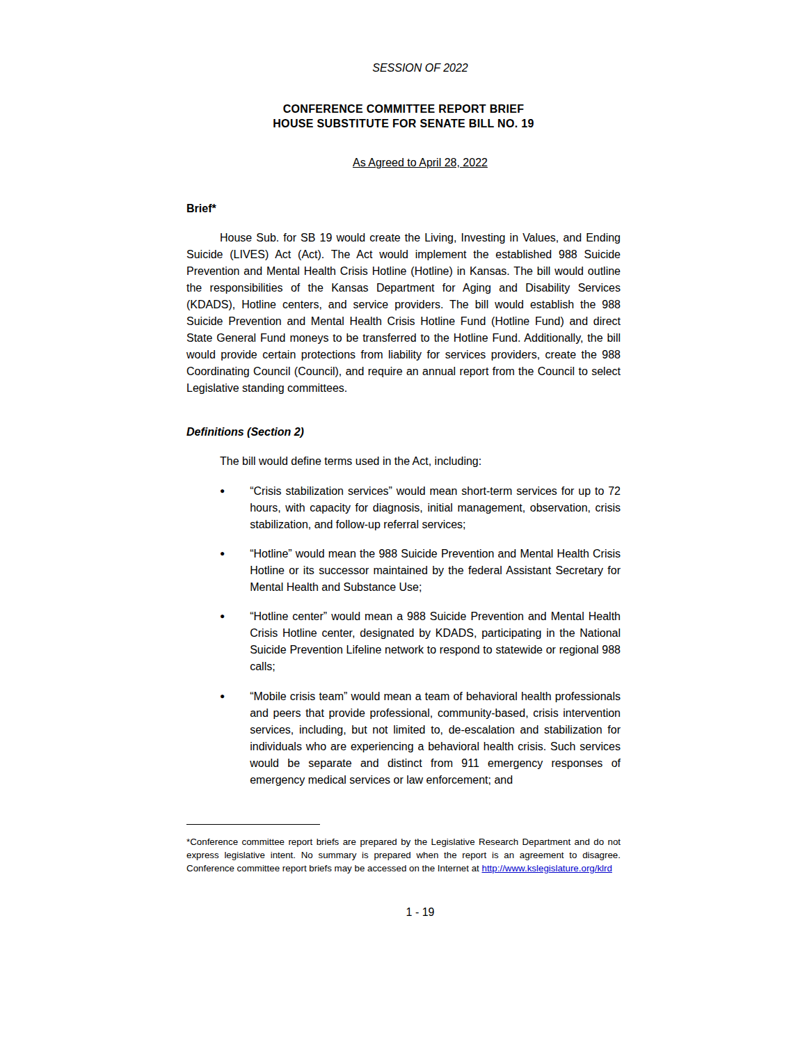SESSION OF 2022
CONFERENCE COMMITTEE REPORT BRIEF
HOUSE SUBSTITUTE FOR SENATE BILL NO. 19
As Agreed to April 28, 2022
Brief*
House Sub. for SB 19 would create the Living, Investing in Values, and Ending Suicide (LIVES) Act (Act). The Act would implement the established 988 Suicide Prevention and Mental Health Crisis Hotline (Hotline) in Kansas. The bill would outline the responsibilities of the Kansas Department for Aging and Disability Services (KDADS), Hotline centers, and service providers. The bill would establish the 988 Suicide Prevention and Mental Health Crisis Hotline Fund (Hotline Fund) and direct State General Fund moneys to be transferred to the Hotline Fund. Additionally, the bill would provide certain protections from liability for services providers, create the 988 Coordinating Council (Council), and require an annual report from the Council to select Legislative standing committees.
Definitions (Section 2)
The bill would define terms used in the Act, including:
“Crisis stabilization services” would mean short-term services for up to 72 hours, with capacity for diagnosis, initial management, observation, crisis stabilization, and follow-up referral services;
“Hotline” would mean the 988 Suicide Prevention and Mental Health Crisis Hotline or its successor maintained by the federal Assistant Secretary for Mental Health and Substance Use;
“Hotline center” would mean a 988 Suicide Prevention and Mental Health Crisis Hotline center, designated by KDADS, participating in the National Suicide Prevention Lifeline network to respond to statewide or regional 988 calls;
“Mobile crisis team” would mean a team of behavioral health professionals and peers that provide professional, community-based, crisis intervention services, including, but not limited to, de-escalation and stabilization for individuals who are experiencing a behavioral health crisis. Such services would be separate and distinct from 911 emergency responses of emergency medical services or law enforcement; and
*Conference committee report briefs are prepared by the Legislative Research Department and do not express legislative intent. No summary is prepared when the report is an agreement to disagree. Conference committee report briefs may be accessed on the Internet at http://www.kslegislature.org/klrd
1 - 19